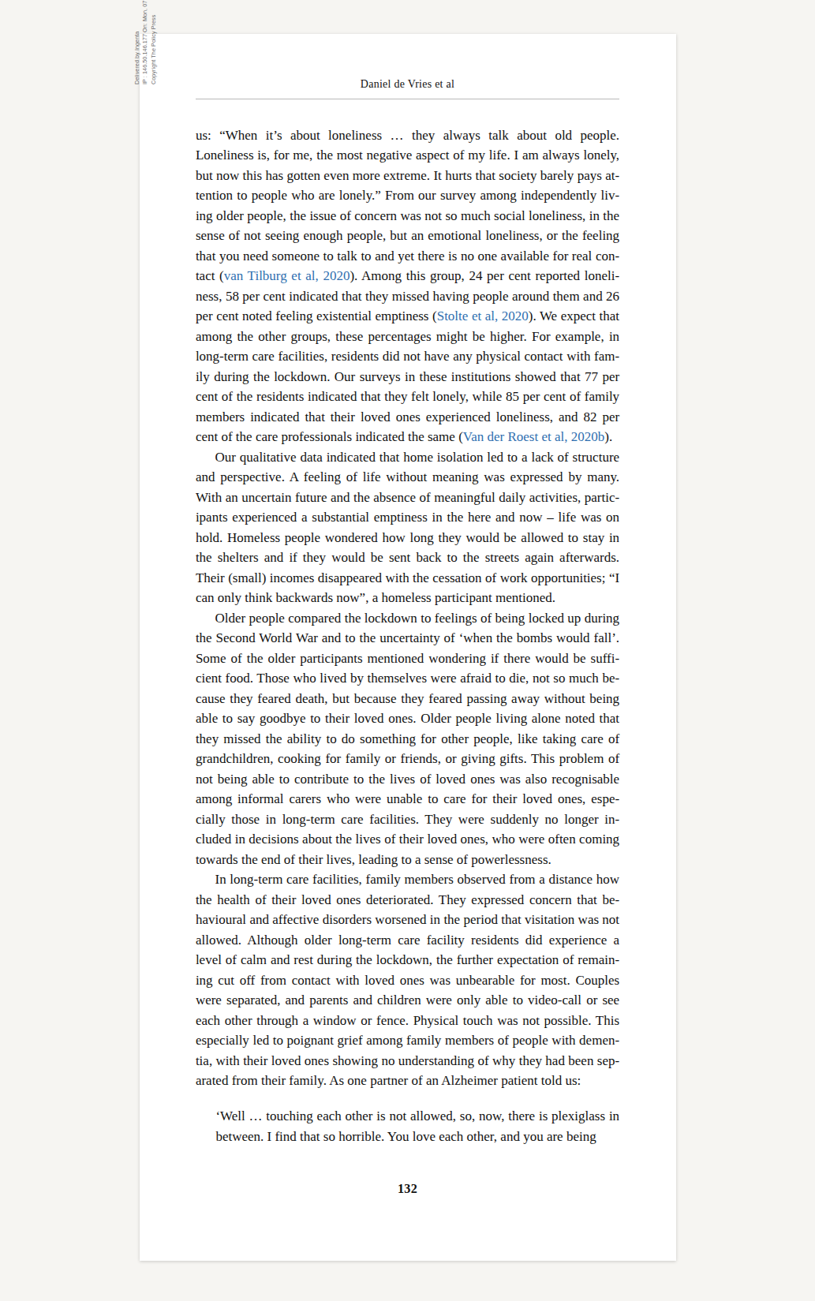Delivered by Ingenta
IP : 146.50.146.177 On: Mon, 07 Mar 2022 13:23:33
Copyright The Policy Press
Daniel de Vries et al
us: “When it’s about loneliness … they always talk about old people. Loneliness is, for me, the most negative aspect of my life. I am always lonely, but now this has gotten even more extreme. It hurts that society barely pays attention to people who are lonely.” From our survey among independently living older people, the issue of concern was not so much social loneliness, in the sense of not seeing enough people, but an emotional loneliness, or the feeling that you need someone to talk to and yet there is no one available for real contact (van Tilburg et al, 2020). Among this group, 24 per cent reported loneliness, 58 per cent indicated that they missed having people around them and 26 per cent noted feeling existential emptiness (Stolte et al, 2020). We expect that among the other groups, these percentages might be higher. For example, in long-term care facilities, residents did not have any physical contact with family during the lockdown. Our surveys in these institutions showed that 77 per cent of the residents indicated that they felt lonely, while 85 per cent of family members indicated that their loved ones experienced loneliness, and 82 per cent of the care professionals indicated the same (Van der Roest et al, 2020b).
Our qualitative data indicated that home isolation led to a lack of structure and perspective. A feeling of life without meaning was expressed by many. With an uncertain future and the absence of meaningful daily activities, participants experienced a substantial emptiness in the here and now – life was on hold. Homeless people wondered how long they would be allowed to stay in the shelters and if they would be sent back to the streets again afterwards. Their (small) incomes disappeared with the cessation of work opportunities; “I can only think backwards now”, a homeless participant mentioned.
Older people compared the lockdown to feelings of being locked up during the Second World War and to the uncertainty of ‘when the bombs would fall’. Some of the older participants mentioned wondering if there would be sufficient food. Those who lived by themselves were afraid to die, not so much because they feared death, but because they feared passing away without being able to say goodbye to their loved ones. Older people living alone noted that they missed the ability to do something for other people, like taking care of grandchildren, cooking for family or friends, or giving gifts. This problem of not being able to contribute to the lives of loved ones was also recognisable among informal carers who were unable to care for their loved ones, especially those in long-term care facilities. They were suddenly no longer included in decisions about the lives of their loved ones, who were often coming towards the end of their lives, leading to a sense of powerlessness.
In long-term care facilities, family members observed from a distance how the health of their loved ones deteriorated. They expressed concern that behavioural and affective disorders worsened in the period that visitation was not allowed. Although older long-term care facility residents did experience a level of calm and rest during the lockdown, the further expectation of remaining cut off from contact with loved ones was unbearable for most. Couples were separated, and parents and children were only able to video-call or see each other through a window or fence. Physical touch was not possible. This especially led to poignant grief among family members of people with dementia, with their loved ones showing no understanding of why they had been separated from their family. As one partner of an Alzheimer patient told us:
‘Well … touching each other is not allowed, so, now, there is plexiglass in between. I find that so horrible. You love each other, and you are being
132